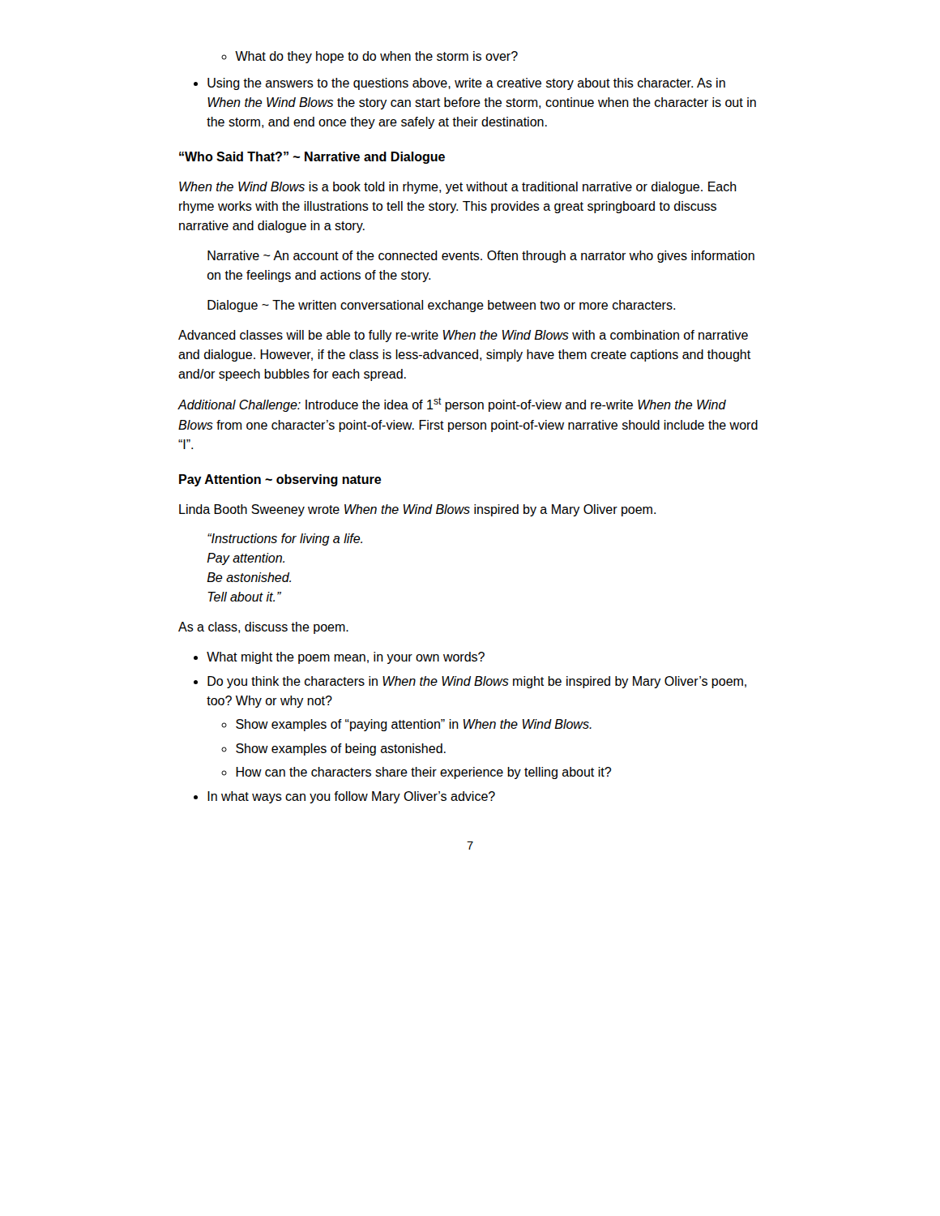What do they hope to do when the storm is over?
Using the answers to the questions above, write a creative story about this character. As in When the Wind Blows the story can start before the storm, continue when the character is out in the storm, and end once they are safely at their destination.
“Who Said That?” ~ Narrative and Dialogue
When the Wind Blows is a book told in rhyme, yet without a traditional narrative or dialogue. Each rhyme works with the illustrations to tell the story. This provides a great springboard to discuss narrative and dialogue in a story.
Narrative ~ An account of the connected events. Often through a narrator who gives information on the feelings and actions of the story.
Dialogue ~ The written conversational exchange between two or more characters.
Advanced classes will be able to fully re-write When the Wind Blows with a combination of narrative and dialogue. However, if the class is less-advanced, simply have them create captions and thought and/or speech bubbles for each spread.
Additional Challenge: Introduce the idea of 1st person point-of-view and re-write When the Wind Blows from one character’s point-of-view. First person point-of-view narrative should include the word “I”.
Pay Attention ~ observing nature
Linda Booth Sweeney wrote When the Wind Blows inspired by a Mary Oliver poem.
“Instructions for living a life.
Pay attention.
Be astonished.
Tell about it.”
As a class, discuss the poem.
What might the poem mean, in your own words?
Do you think the characters in When the Wind Blows might be inspired by Mary Oliver’s poem, too? Why or why not?
Show examples of “paying attention” in When the Wind Blows.
Show examples of being astonished.
How can the characters share their experience by telling about it?
In what ways can you follow Mary Oliver’s advice?
7